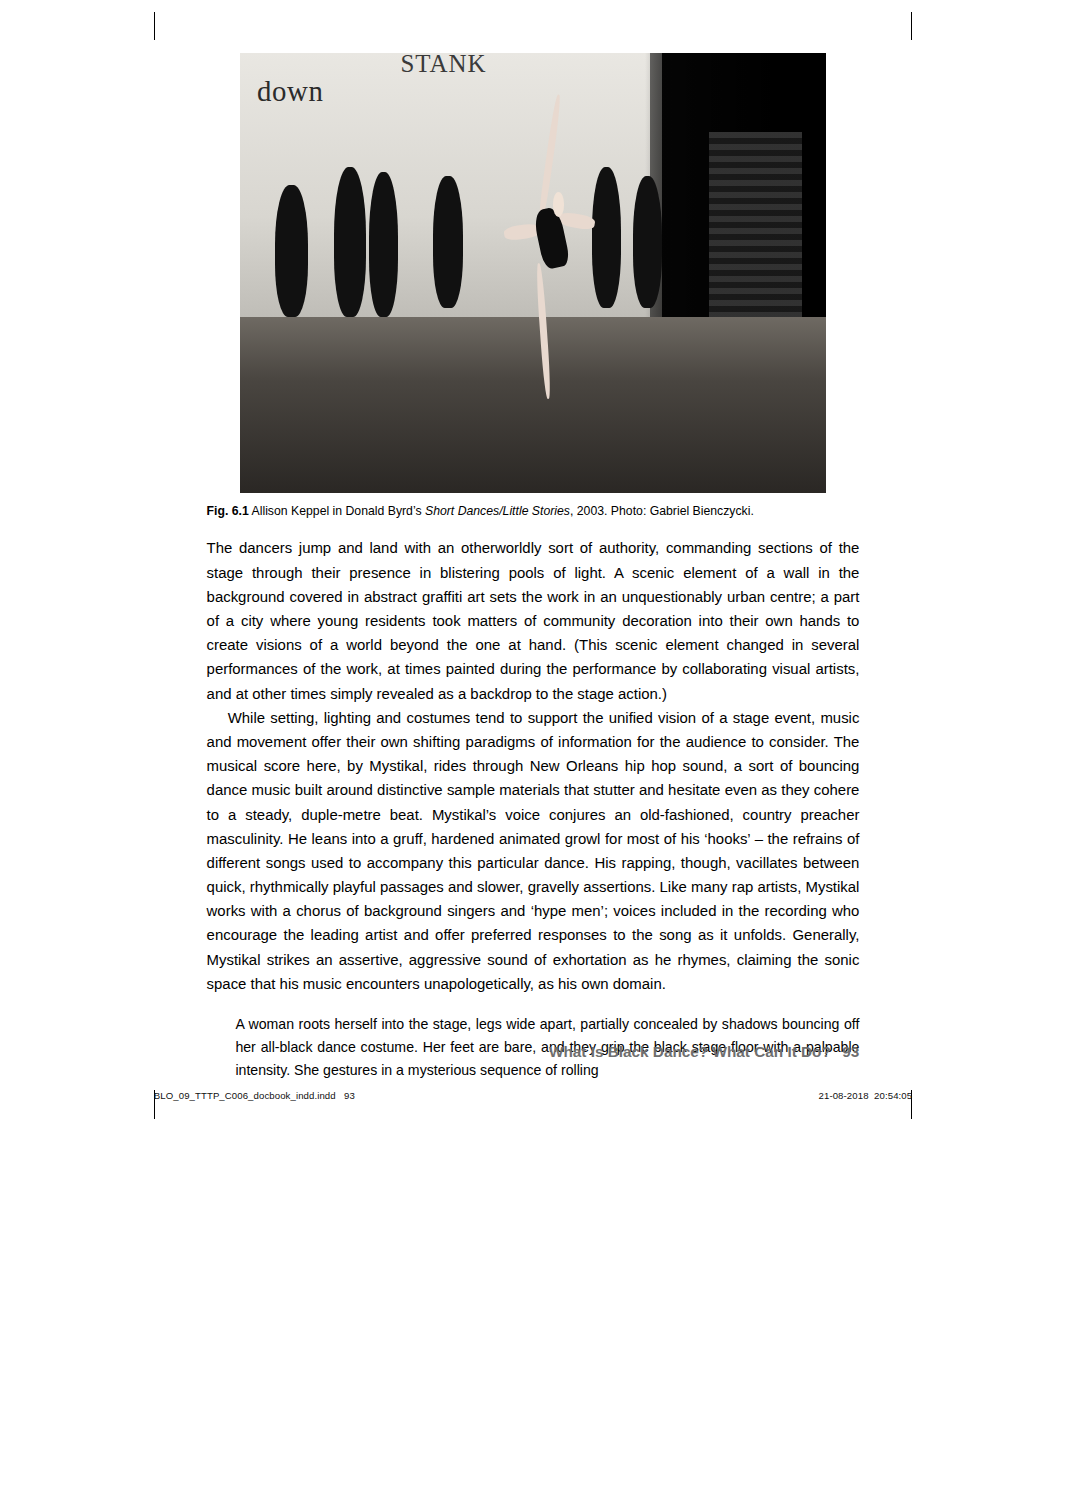down STANK
Fig. 6.1 Allison Keppel in Donald Byrd’s Short Dances/Little Stories, 2003. Photo: Gabriel Bienczycki.
The dancers jump and land with an otherworldly sort of authority, commanding sections of the stage through their presence in blistering pools of light. A scenic element of a wall in the background covered in abstract graffiti art sets the work in an unquestionably urban centre; a part of a city where young residents took matters of community decoration into their own hands to create visions of a world beyond the one at hand. (This scenic element changed in several performances of the work, at times painted during the performance by collaborating visual artists, and at other times simply revealed as a backdrop to the stage action.)
While setting, lighting and costumes tend to support the unified vision of a stage event, music and movement offer their own shifting paradigms of information for the audience to consider. The musical score here, by Mystikal, rides through New Orleans hip hop sound, a sort of bouncing dance music built around distinctive sample materials that stutter and hesitate even as they cohere to a steady, duple-metre beat. Mystikal’s voice conjures an old-fashioned, country preacher masculinity. He leans into a gruff, hardened animated growl for most of his ‘hooks’ – the refrains of different songs used to accompany this particular dance. His rapping, though, vacillates between quick, rhythmically playful passages and slower, gravelly assertions. Like many rap artists, Mystikal works with a chorus of background singers and ‘hype men’; voices included in the recording who encourage the leading artist and offer preferred responses to the song as it unfolds. Generally, Mystikal strikes an assertive, aggressive sound of exhortation as he rhymes, claiming the sonic space that his music encounters unapologetically, as his own domain.
A woman roots herself into the stage, legs wide apart, partially concealed by shadows bouncing off her all-black dance costume. Her feet are bare, and they grip the black stage floor with a palpable intensity. She gestures in a mysterious sequence of rolling
What Is Black Dance? What Can It Do?93
BLO_09_TTTP_C006_docbook_indd.indd 93 21-08-2018 20:54:05